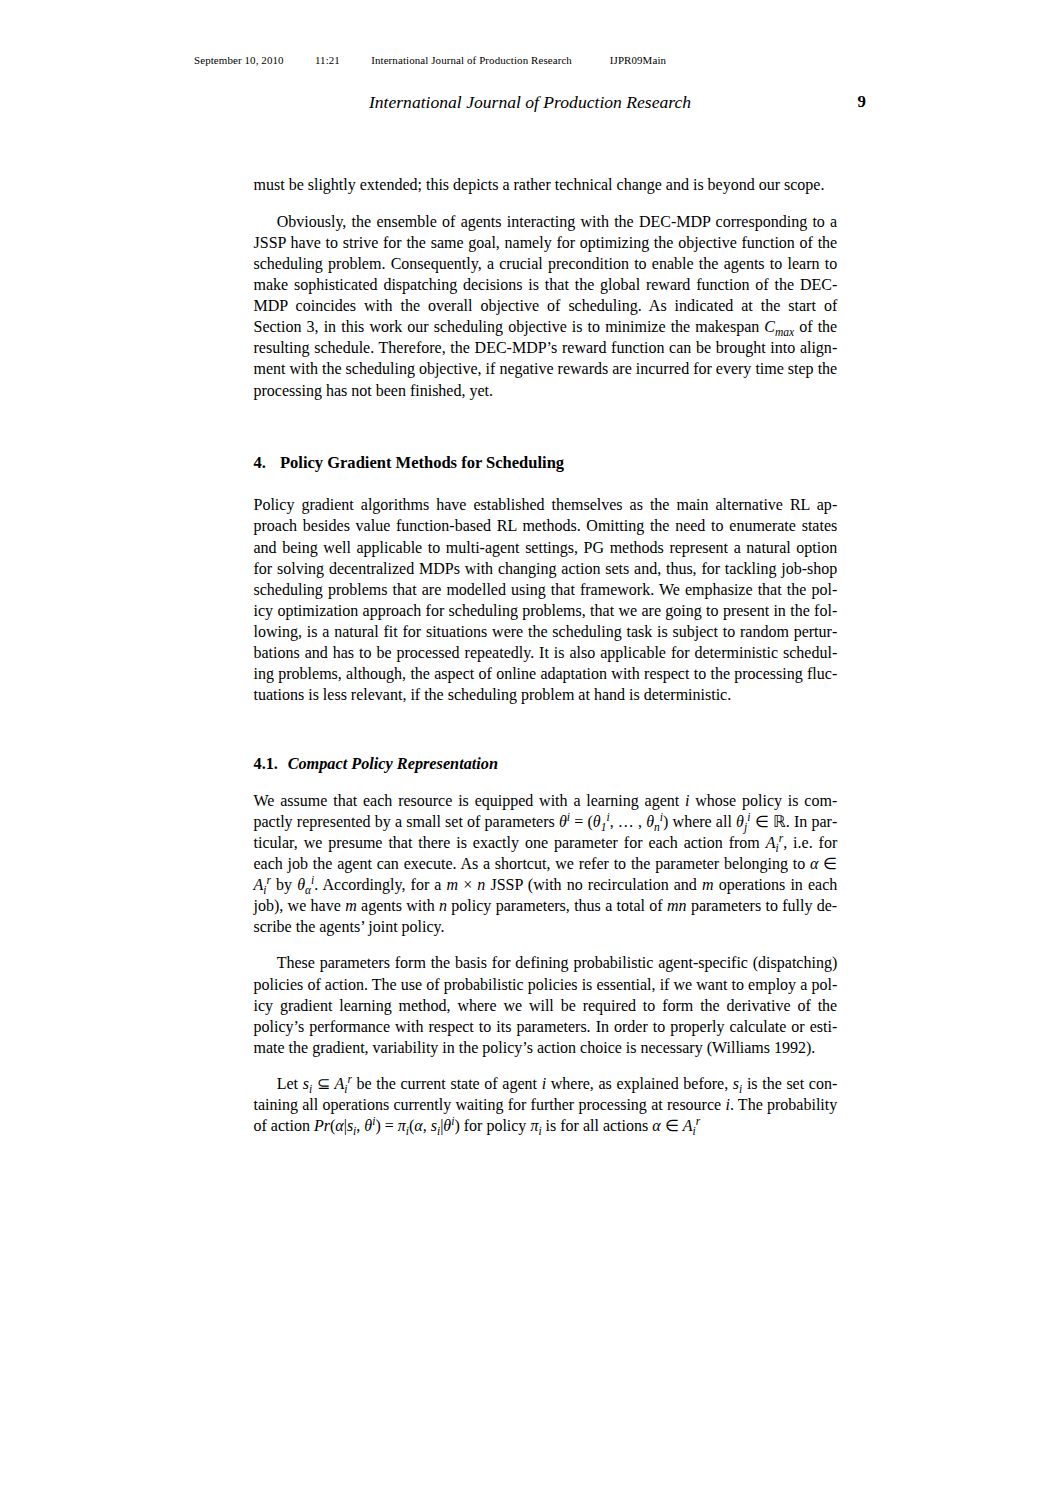September 10, 2010 11:21 International Journal of Production Research IJPR09Main
International Journal of Production Research 9
must be slightly extended; this depicts a rather technical change and is beyond our scope.
Obviously, the ensemble of agents interacting with the DEC-MDP corresponding to a JSSP have to strive for the same goal, namely for optimizing the objective function of the scheduling problem. Consequently, a crucial precondition to enable the agents to learn to make sophisticated dispatching decisions is that the global reward function of the DEC-MDP coincides with the overall objective of scheduling. As indicated at the start of Section 3, in this work our scheduling objective is to minimize the makespan Cmax of the resulting schedule. Therefore, the DEC-MDP’s reward function can be brought into alignment with the scheduling objective, if negative rewards are incurred for every time step the processing has not been finished, yet.
4. Policy Gradient Methods for Scheduling
Policy gradient algorithms have established themselves as the main alternative RL approach besides value function-based RL methods. Omitting the need to enumerate states and being well applicable to multi-agent settings, PG methods represent a natural option for solving decentralized MDPs with changing action sets and, thus, for tackling job-shop scheduling problems that are modelled using that framework. We emphasize that the policy optimization approach for scheduling problems, that we are going to present in the following, is a natural fit for situations were the scheduling task is subject to random perturbations and has to be processed repeatedly. It is also applicable for deterministic scheduling problems, although, the aspect of online adaptation with respect to the processing fluctuations is less relevant, if the scheduling problem at hand is deterministic.
4.1. Compact Policy Representation
We assume that each resource is equipped with a learning agent i whose policy is compactly represented by a small set of parameters θi = (θ1i, … , θni) where all θji ∈ ℝ. In particular, we presume that there is exactly one parameter for each action from Air, i.e. for each job the agent can execute. As a shortcut, we refer to the parameter belonging to α ∈ Air by θαi. Accordingly, for a m × n JSSP (with no recirculation and m operations in each job), we have m agents with n policy parameters, thus a total of mn parameters to fully describe the agents’ joint policy.
These parameters form the basis for defining probabilistic agent-specific (dispatching) policies of action. The use of probabilistic policies is essential, if we want to employ a policy gradient learning method, where we will be required to form the derivative of the policy’s performance with respect to its parameters. In order to properly calculate or estimate the gradient, variability in the policy’s action choice is necessary (Williams 1992).
Let si ⊆ Air be the current state of agent i where, as explained before, si is the set containing all operations currently waiting for further processing at resource i. The probability of action Pr(α|si, θi) = πi(α, si|θi) for policy πi is for all actions α ∈ Air